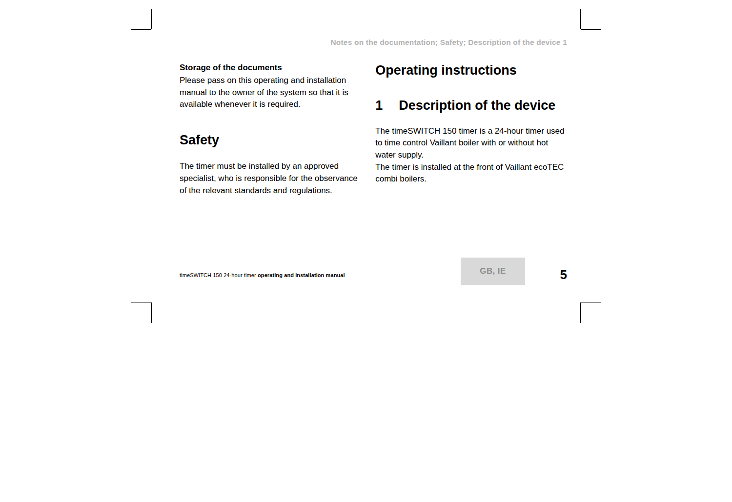Notes on the documentation; Safety; Description of the device 1
Storage of the documents
Please pass on this operating and installation manual to the owner of the system so that it is available whenever it is required.
Safety
The timer must be installed by an approved specialist, who is responsible for the observance of the relevant standards and regulations.
Operating instructions
1
Description of the device
The timeSWITCH 150 timer is a 24-hour timer used to time control Vaillant boiler with or without hot water supply.
The timer is installed at the front of Vaillant ecoTEC combi boilers.
timeSWITCH 150 24-hour timer operating and installation manual
GB, IE
5